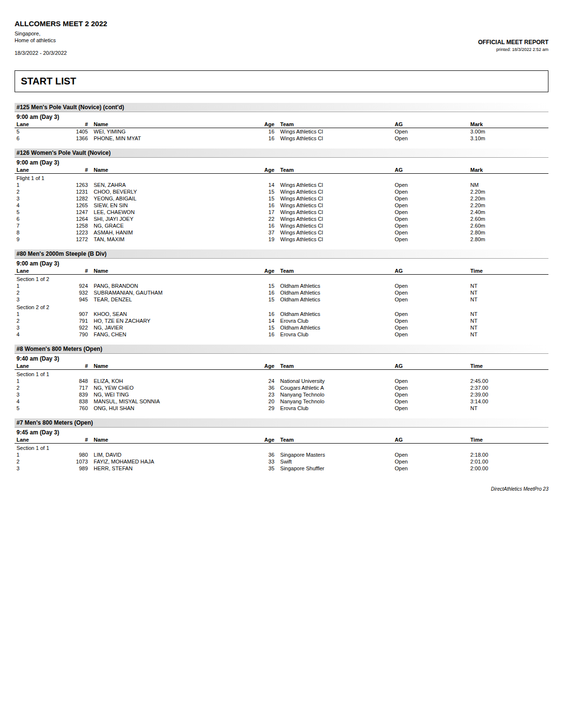ALLCOMERS MEET 2 2022
Singapore,
Home of athletics
18/3/2022 - 20/3/2022
OFFICIAL MEET REPORT
printed: 18/3/2022 2:52 am
START LIST
#125 Men's Pole Vault (Novice) (cont'd)
9:00 am (Day 3)
| Lane | # | Name | Age | Team | AG | Mark |
| --- | --- | --- | --- | --- | --- | --- |
| 5 | 1405 | WEI, YIMING | 16 | Wings Athletics Cl | Open | 3.00m |
| 6 | 1366 | PHONE, MIN MYAT | 16 | Wings Athletics Cl | Open | 3.10m |
#126 Women's Pole Vault (Novice)
9:00 am (Day 3)
| Lane | # | Name | Age | Team | AG | Mark |
| --- | --- | --- | --- | --- | --- | --- |
| Flight 1 of 1 |
| 1 | 1263 | SEN, ZAHRA | 14 | Wings Athletics Cl | Open | NM |
| 2 | 1231 | CHOO, BEVERLY | 15 | Wings Athletics Cl | Open | 2.20m |
| 3 | 1282 | YEONG, ABIGAIL | 15 | Wings Athletics Cl | Open | 2.20m |
| 4 | 1265 | SIEW, EN SIN | 16 | Wings Athletics Cl | Open | 2.20m |
| 5 | 1247 | LEE, CHAEWON | 17 | Wings Athletics Cl | Open | 2.40m |
| 6 | 1264 | SHI, JIAYI JOEY | 22 | Wings Athletics Cl | Open | 2.60m |
| 7 | 1258 | NG, GRACE | 16 | Wings Athletics Cl | Open | 2.60m |
| 8 | 1223 | ASMAH, HANIM | 37 | Wings Athletics Cl | Open | 2.80m |
| 9 | 1272 | TAN, MAXIM | 19 | Wings Athletics Cl | Open | 2.80m |
#80 Men's 2000m Steeple (B Div)
9:00 am (Day 3)
| Lane | # | Name | Age | Team | AG | Time |
| --- | --- | --- | --- | --- | --- | --- |
| Section 1 of 2 |
| 1 | 924 | PANG, BRANDON | 15 | Oldham Athletics | Open | NT |
| 2 | 932 | SUBRAMANIAN, GAUTHAM | 16 | Oldham Athletics | Open | NT |
| 3 | 945 | TEAR, DENZEL | 15 | Oldham Athletics | Open | NT |
| Section 2 of 2 |
| 1 | 907 | KHOO, SEAN | 16 | Oldham Athletics | Open | NT |
| 2 | 791 | HO, TZE EN ZACHARY | 14 | Erovra Club | Open | NT |
| 3 | 922 | NG, JAVIER | 15 | Oldham Athletics | Open | NT |
| 4 | 790 | FANG, CHEN | 16 | Erovra Club | Open | NT |
#8 Women's 800 Meters (Open)
9:40 am (Day 3)
| Lane | # | Name | Age | Team | AG | Time |
| --- | --- | --- | --- | --- | --- | --- |
| Section 1 of 1 |
| 1 | 848 | ELIZA, KOH | 24 | National University | Open | 2:45.00 |
| 2 | 717 | NG, YEW CHEO | 36 | Cougars Athletic A | Open | 2:37.00 |
| 3 | 839 | NG, WEI TING | 23 | Nanyang Technolo | Open | 2:39.00 |
| 4 | 838 | MANSUL, MISYAL SONNIA | 20 | Nanyang Technolo | Open | 3:14.00 |
| 5 | 760 | ONG, HUI SHAN | 29 | Erovra Club | Open | NT |
#7 Men's 800 Meters (Open)
9:45 am (Day 3)
| Lane | # | Name | Age | Team | AG | Time |
| --- | --- | --- | --- | --- | --- | --- |
| Section 1 of 1 |
| 1 | 980 | LIM, DAVID | 36 | Singapore Masters | Open | 2:18.00 |
| 2 | 1073 | FAYIZ, MOHAMED HAJA | 33 | Swift | Open | 2:01.00 |
| 3 | 989 | HERR, STEFAN | 35 | Singapore Shuffler | Open | 2:00.00 |
DirectAthletics MeetPro 23